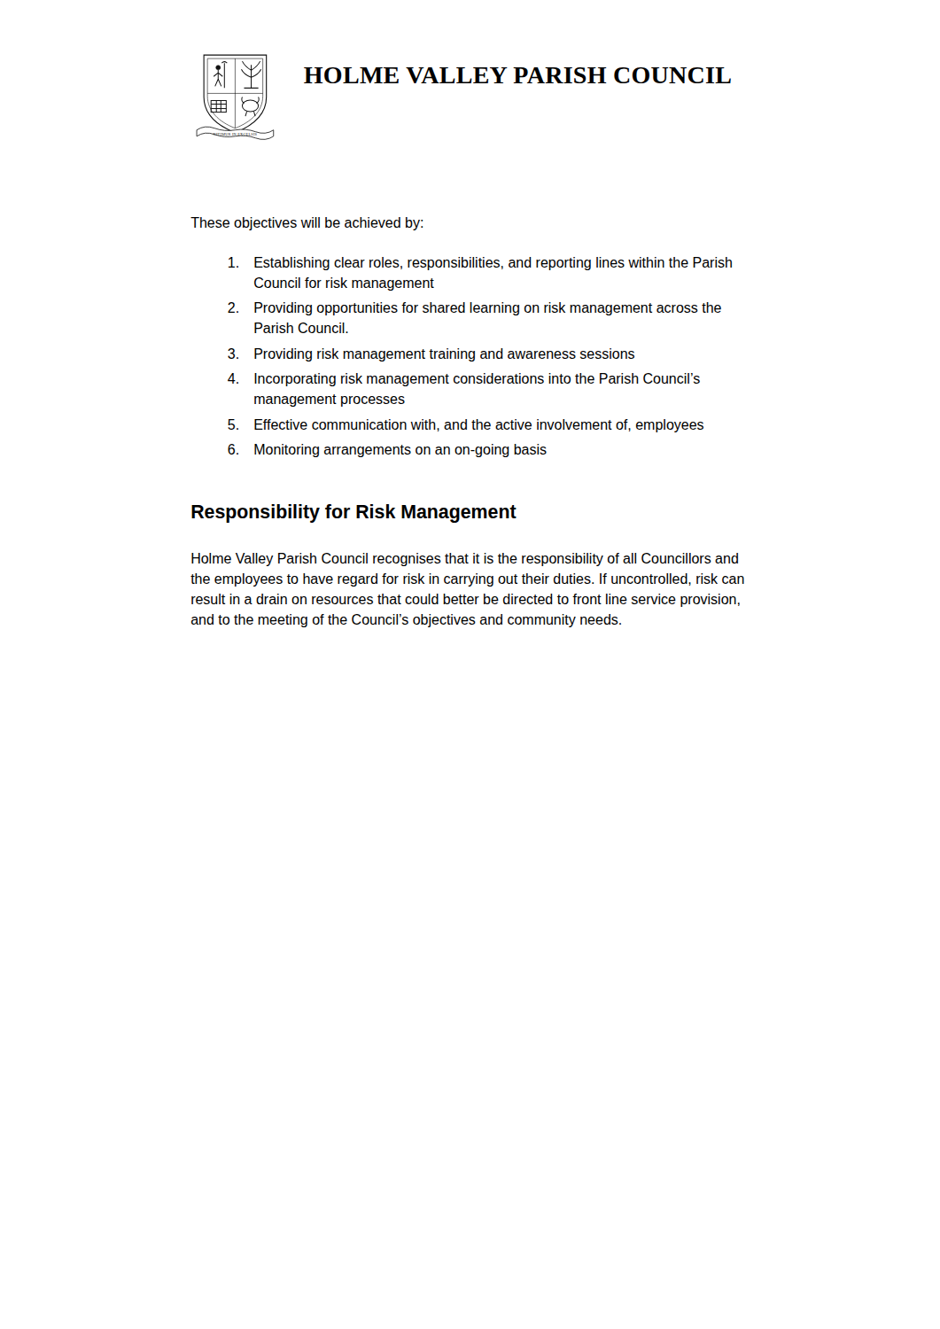NITIMUR IN EXCELSIS
HOLME VALLEY PARISH COUNCIL
These objectives will be achieved by:
Establishing clear roles, responsibilities, and reporting lines within the Parish Council for risk management
Providing opportunities for shared learning on risk management across the Parish Council.
Providing risk management training and awareness sessions
Incorporating risk management considerations into the Parish Council’s management processes
Effective communication with, and the active involvement of, employees
Monitoring arrangements on an on-going basis
Responsibility for Risk Management
Holme Valley Parish Council recognises that it is the responsibility of all Councillors and the employees to have regard for risk in carrying out their duties. If uncontrolled, risk can result in a drain on resources that could better be directed to front line service provision, and to the meeting of the Council’s objectives and community needs.